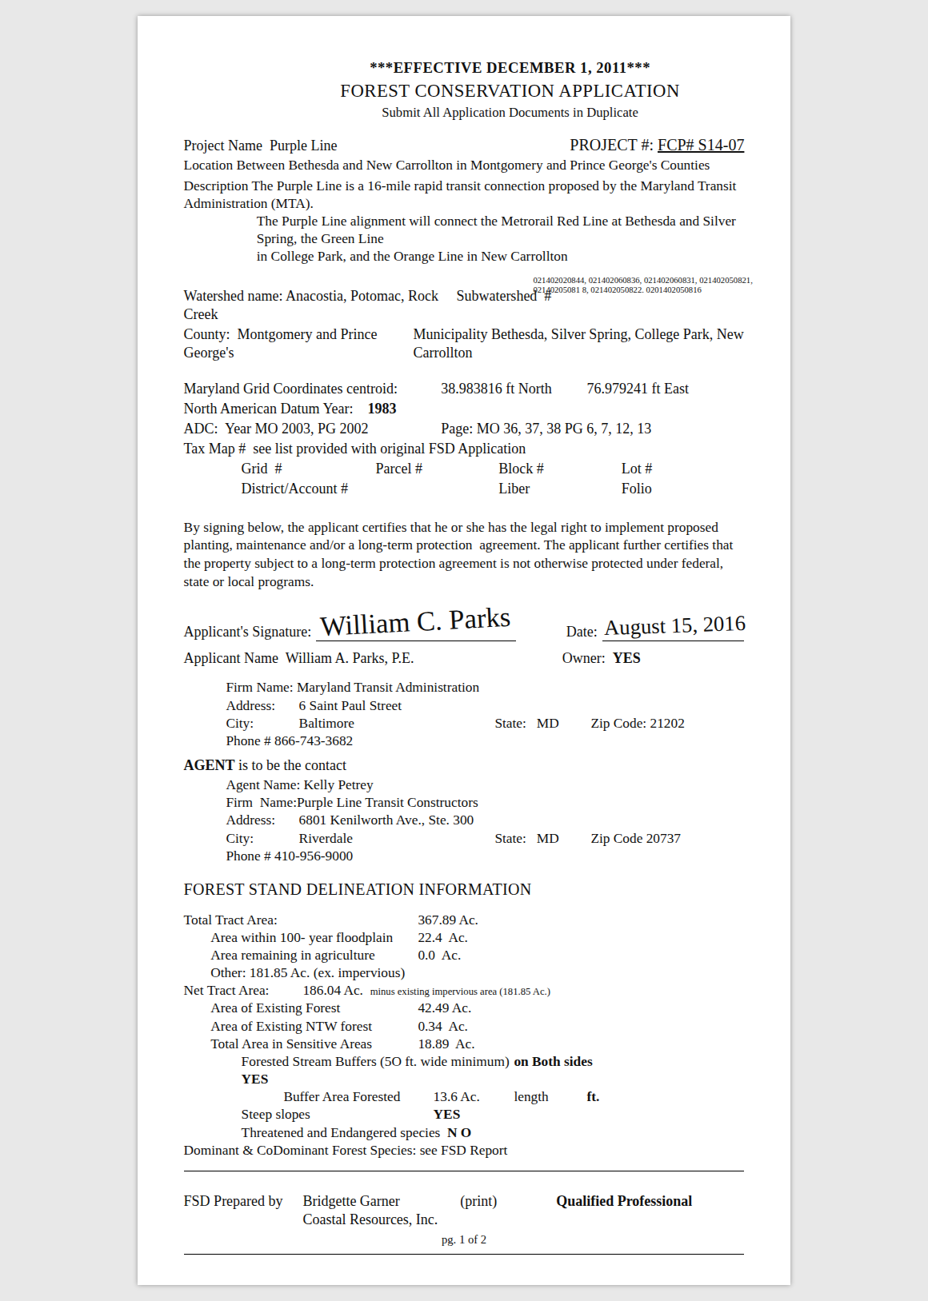***EFFECTIVE DECEMBER 1, 2011***
FOREST CONSERVATION APPLICATION
Submit All Application Documents in Duplicate
Project Name Purple Line
PROJECT #: FCP# S14-07
Location Between Bethesda and New Carrollton in Montgomery and Prince George's Counties
Description The Purple Line is a 16-mile rapid transit connection proposed by the Maryland Transit Administration (MTA). The Purple Line alignment will connect the Metrorail Red Line at Bethesda and Silver Spring, the Green Line in College Park, and the Orange Line in New Carrollton
021402020844, 021402060836, 021402060831, 021402050821,
02140205081 8, 021402050822. 0201402050816
Watershed name: Anacostia, Potomac, Rock Creek
Subwatershed #
County: Montgomery and Prince George's
Municipality Bethesda, Silver Spring, College Park, New Carrollton
Maryland Grid Coordinates centroid:
38.983816 ft North
76.979241 ft East
North American Datum Year: 1983
ADC: Year MO 2003, PG 2002
Page: MO 36, 37, 38 PG 6, 7, 12, 13
Tax Map # see list provided with original FSD Application
Grid #
Parcel #
Block #
Lot #
District/Account #
Liber
Folio
By signing below, the applicant certifies that he or she has the legal right to implement proposed planting, maintenance and/or a long-term protection agreement. The applicant further certifies that the property subject to a long-term protection agreement is not otherwise protected under federal, state or local programs.
Applicant's Signature: William C. Parks
Date: August 15, 2016
Applicant Name William A. Parks, P.E.
Owner: YES
Firm Name: Maryland Transit Administration
Address:
6 Saint Paul Street
City:
Baltimore
State: MD
Zip Code: 21202
Phone # 866-743-3682
AGENT is to be the contact
Agent Name: Kelly Petrey
Firm Name:Purple Line Transit Constructors
Address:
6801 Kenilworth Ave., Ste. 300
City:
Riverdale
State: MD
Zip Code 20737
Phone # 410-956-9000
FOREST STAND DELINEATION INFORMATION
Total Tract Area:
367.89 Ac.
Area within 100- year floodplain
22.4 Ac.
Area remaining in agriculture
0.0 Ac.
Other: 181.85 Ac. (ex. impervious)
Net Tract Area:
186.04 Ac. minus existing impervious area (181.85 Ac.)
Area of Existing Forest
42.49 Ac.
Area of Existing NTW forest
0.34 Ac.
Total Area in Sensitive Areas
18.89 Ac.
Forested Stream Buffers (5O ft. wide minimum) YES
on Both sides
Buffer Area Forested
13.6 Ac.
length
ft.
Steep slopes
YES
Threatened and Endangered species N O
Dominant & CoDominant Forest Species: see FSD Report
FSD Prepared by
Bridgette Garner
Coastal Resources, Inc.
(print)
Qualified Professional
pg. 1 of 2